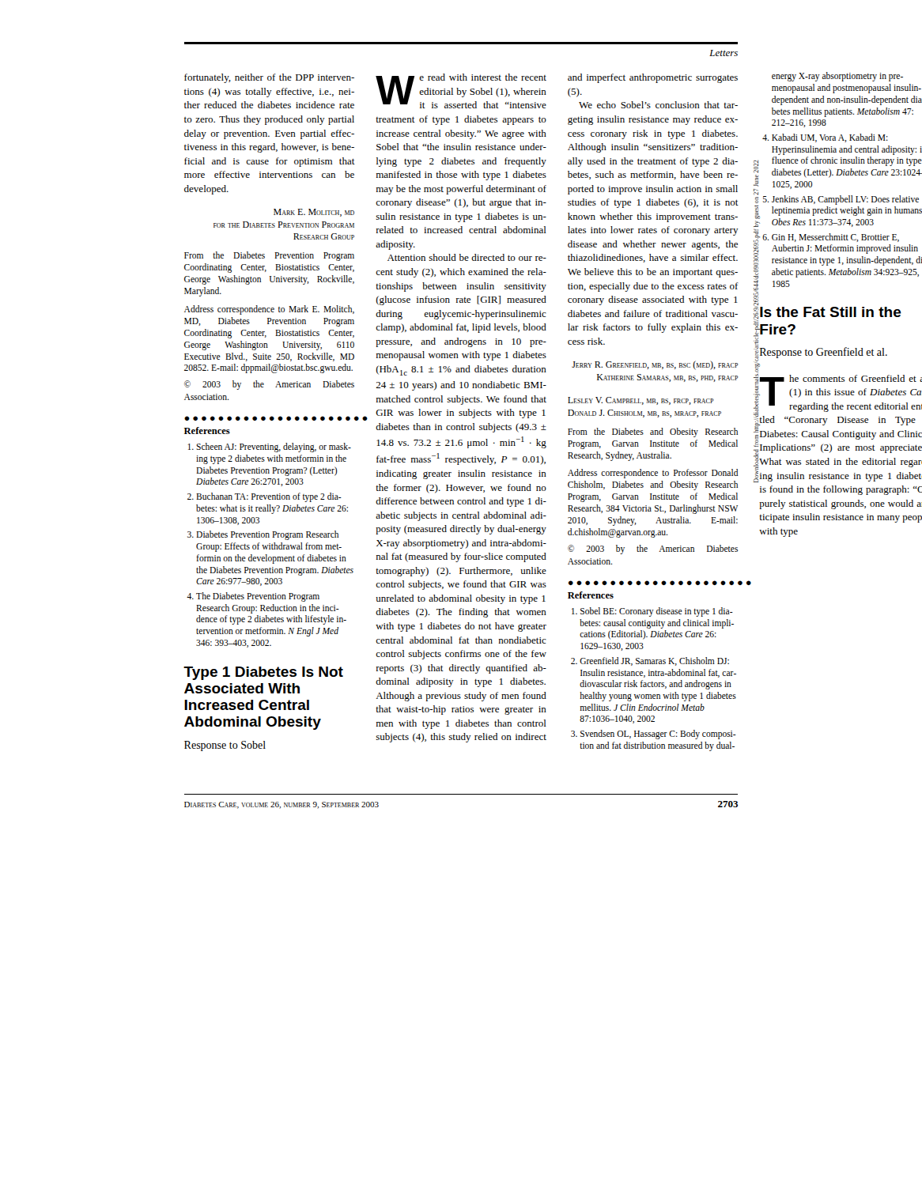Letters
fortunately, neither of the DPP interventions (4) was totally effective, i.e., neither reduced the diabetes incidence rate to zero. Thus they produced only partial delay or prevention. Even partial effectiveness in this regard, however, is beneficial and is cause for optimism that more effective interventions can be developed.
Mark E. Molitch, md
for the Diabetes Prevention Program
Research Group
From the Diabetes Prevention Program Coordinating Center, Biostatistics Center, George Washington University, Rockville, Maryland.
Address correspondence to Mark E. Molitch, MD, Diabetes Prevention Program Coordinating Center, Biostatistics Center, George Washington University, 6110 Executive Blvd., Suite 250, Rockville, MD 20852. E-mail: dppmail@biostat.bsc.gwu.edu.
© 2003 by the American Diabetes Association.
●●●●●●●●●●●●●●●●●●●●●●
References
Scheen AJ: Preventing, delaying, or masking type 2 diabetes with metformin in the Diabetes Prevention Program? (Letter) Diabetes Care 26:2701, 2003
Buchanan TA: Prevention of type 2 diabetes: what is it really? Diabetes Care 26: 1306–1308, 2003
Diabetes Prevention Program Research Group: Effects of withdrawal from metformin on the development of diabetes in the Diabetes Prevention Program. Diabetes Care 26:977–980, 2003
The Diabetes Prevention Program Research Group: Reduction in the incidence of type 2 diabetes with lifestyle intervention or metformin. N Engl J Med 346: 393–403, 2002.
Type 1 Diabetes Is Not Associated With Increased Central Abdominal Obesity
Response to Sobel
We read with interest the recent editorial by Sobel (1), wherein it is asserted that “intensive treatment of type 1 diabetes appears to increase central obesity.” We agree with Sobel that “the insulin resistance underlying type 2 diabetes and frequently manifested in those with type 1 diabetes may be the most powerful determinant of coronary disease” (1), but argue that insulin resistance in type 1 diabetes is unrelated to increased central abdominal adiposity.
Attention should be directed to our recent study (2), which examined the relationships between insulin sensitivity (glucose infusion rate [GIR] measured during euglycemic-hyperinsulinemic clamp), abdominal fat, lipid levels, blood pressure, and androgens in 10 premenopausal women with type 1 diabetes (HbA1c 8.1 ± 1% and diabetes duration 24 ± 10 years) and 10 nondiabetic BMI-matched control subjects. We found that GIR was lower in subjects with type 1 diabetes than in control subjects (49.3 ± 14.8 vs. 73.2 ± 21.6 μmol · min−1 · kg fat-free mass−1 respectively, P = 0.01), indicating greater insulin resistance in the former (2). However, we found no difference between control and type 1 diabetic subjects in central abdominal adiposity (measured directly by dual-energy X-ray absorptiometry) and intra-abdominal fat (measured by four-slice computed tomography) (2). Furthermore, unlike control subjects, we found that GIR was unrelated to abdominal obesity in type 1 diabetes (2). The finding that women with type 1 diabetes do not have greater central abdominal fat than nondiabetic control subjects confirms one of the few reports (3) that directly quantified abdominal adiposity in type 1 diabetes. Although a previous study of men found that waist-to-hip ratios were greater in men with type 1 diabetes than control subjects (4), this study relied on indirect and imperfect anthropometric surrogates (5).
We echo Sobel’s conclusion that targeting insulin resistance may reduce excess coronary risk in type 1 diabetes. Although insulin “sensitizers” traditionally used in the treatment of type 2 diabetes, such as metformin, have been reported to improve insulin action in small studies of type 1 diabetes (6), it is not known whether this improvement translates into lower rates of coronary artery disease and whether newer agents, the thiazolidinediones, have a similar effect. We believe this to be an important question, especially due to the excess rates of coronary disease associated with type 1 diabetes and failure of traditional vascular risk factors to fully explain this excess risk.
Jerry R. Greenfield, mb, bs, bsc (med), fracp
Katherine Samaras, mb, bs, phd, fracp
Lesley V. Campbell, mb, bs, frcp, fracp
Donald J. Chisholm, mb, bs, mracp, fracp
From the Diabetes and Obesity Research Program, Garvan Institute of Medical Research, Sydney, Australia.
Address correspondence to Professor Donald Chisholm, Diabetes and Obesity Research Program, Garvan Institute of Medical Research, 384 Victoria St., Darlinghurst NSW 2010, Sydney, Australia. E-mail: d.chisholm@garvan.org.au.
© 2003 by the American Diabetes Association.
●●●●●●●●●●●●●●●●●●●●●●
References
Sobel BE: Coronary disease in type 1 diabetes: causal contiguity and clinical implications (Editorial). Diabetes Care 26: 1629–1630, 2003
Greenfield JR, Samaras K, Chisholm DJ: Insulin resistance, intra-abdominal fat, cardiovascular risk factors, and androgens in healthy young women with type 1 diabetes mellitus. J Clin Endocrinol Metab 87:1036–1040, 2002
Svendsen OL, Hassager C: Body composition and fat distribution measured by dual-energy X-ray absorptiometry in premenopausal and postmenopausal insulin-dependent and non-insulin-dependent diabetes mellitus patients. Metabolism 47: 212–216, 1998
Kabadi UM, Vora A, Kabadi M: Hyperinsulinemia and central adiposity: influence of chronic insulin therapy in type 1 diabetes (Letter). Diabetes Care 23:1024–1025, 2000
Jenkins AB, Campbell LV: Does relative leptinemia predict weight gain in humans? Obes Res 11:373–374, 2003
Gin H, Messerchmitt C, Brottier E, Aubertin J: Metformin improved insulin resistance in type 1, insulin-dependent, diabetic patients. Metabolism 34:923–925, 1985
Is the Fat Still in the Fire?
Response to Greenfield et al.
The comments of Greenfield et al. (1) in this issue of Diabetes Care regarding the recent editorial entitled “Coronary Disease in Type 1 Diabetes: Causal Contiguity and Clinical Implications” (2) are most appreciated. What was stated in the editorial regarding insulin resistance in type 1 diabetes is found in the following paragraph: “On purely statistical grounds, one would anticipate insulin resistance in many people with type
Downloaded from http://diabetesjournals.org/care/article-pdf/26/9/2695/644/dc0903002695.pdf by guest on 27 June 2022
Diabetes Care, volume 26, number 9, September 2003 2703